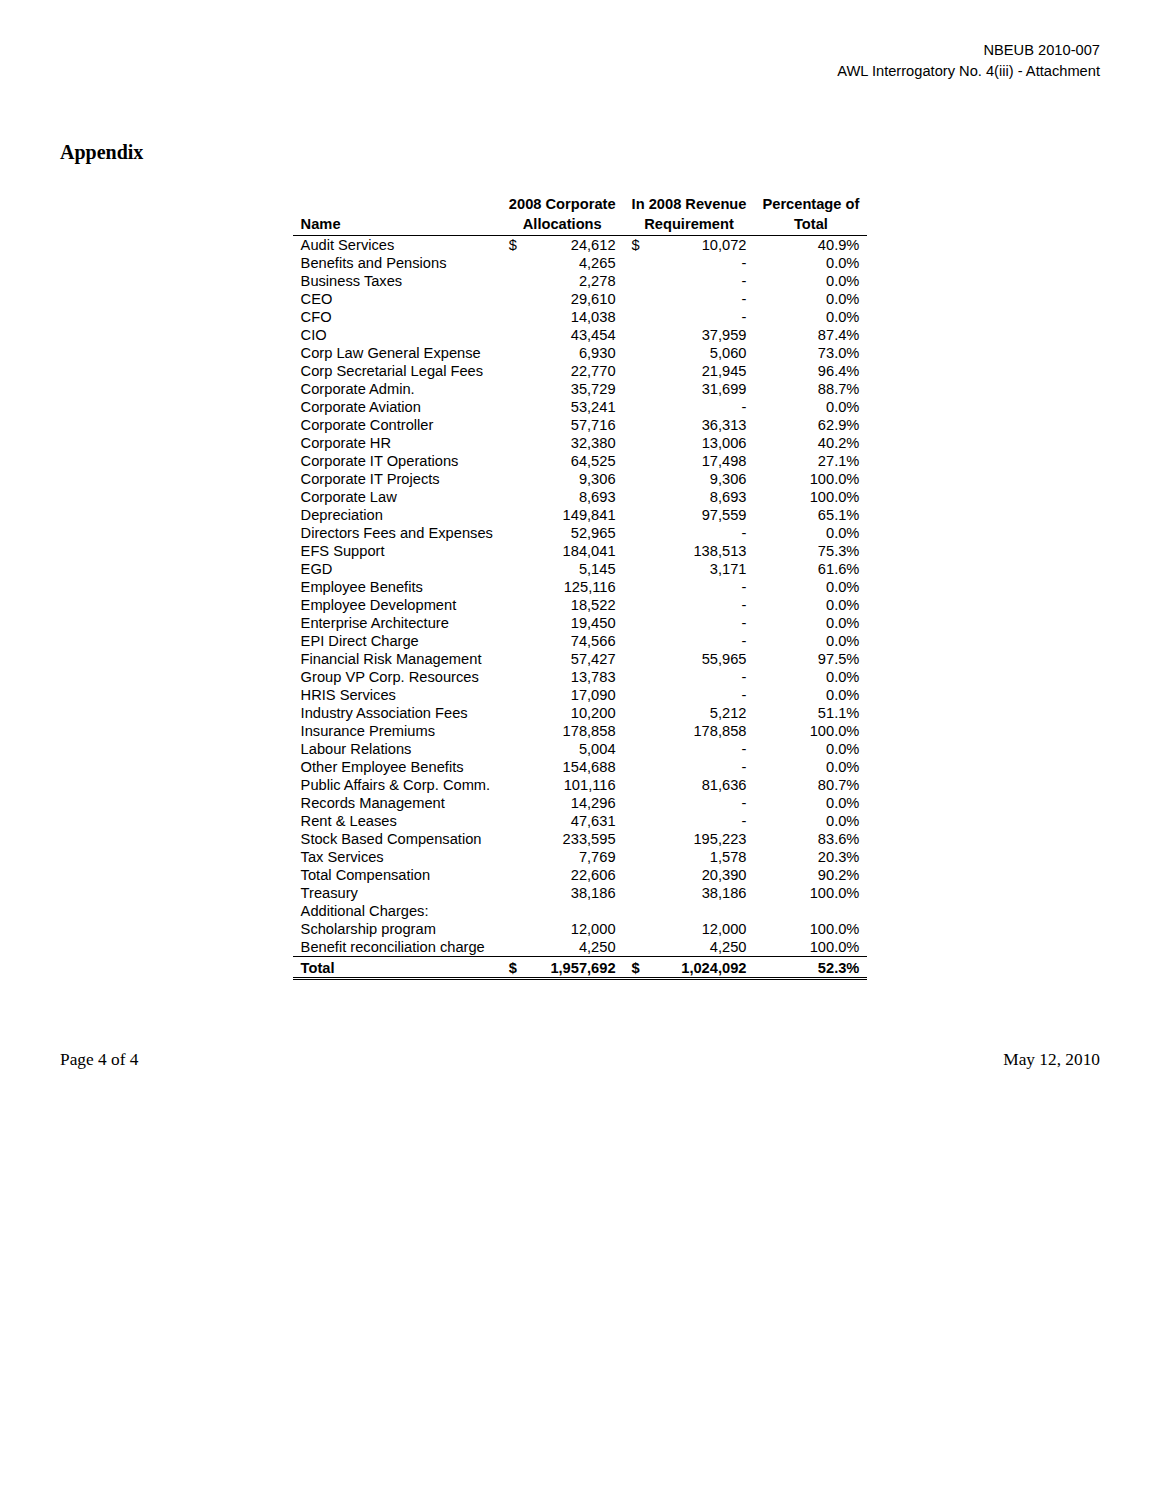NBEUB 2010-007
AWL Interrogatory No. 4(iii) - Attachment
Appendix
| | 2008 Corporate | In 2008 Revenue | Percentage of |
| --- | --- | --- | --- |
| Name | Allocations | Requirement | Total |
| Audit Services | $ | 24,612 | $ | 10,072 | 40.9% |
| Benefits and Pensions | | 4,265 | | - | 0.0% |
| Business Taxes | | 2,278 | | - | 0.0% |
| CEO | | 29,610 | | - | 0.0% |
| CFO | | 14,038 | | - | 0.0% |
| CIO | | 43,454 | | 37,959 | 87.4% |
| Corp Law General Expense | | 6,930 | | 5,060 | 73.0% |
| Corp Secretarial Legal Fees | | 22,770 | | 21,945 | 96.4% |
| Corporate Admin. | | 35,729 | | 31,699 | 88.7% |
| Corporate Aviation | | 53,241 | | - | 0.0% |
| Corporate Controller | | 57,716 | | 36,313 | 62.9% |
| Corporate HR | | 32,380 | | 13,006 | 40.2% |
| Corporate IT Operations | | 64,525 | | 17,498 | 27.1% |
| Corporate IT Projects | | 9,306 | | 9,306 | 100.0% |
| Corporate Law | | 8,693 | | 8,693 | 100.0% |
| Depreciation | | 149,841 | | 97,559 | 65.1% |
| Directors Fees and Expenses | | 52,965 | | - | 0.0% |
| EFS Support | | 184,041 | | 138,513 | 75.3% |
| EGD | | 5,145 | | 3,171 | 61.6% |
| Employee Benefits | | 125,116 | | - | 0.0% |
| Employee Development | | 18,522 | | - | 0.0% |
| Enterprise Architecture | | 19,450 | | - | 0.0% |
| EPI Direct Charge | | 74,566 | | - | 0.0% |
| Financial Risk Management | | 57,427 | | 55,965 | 97.5% |
| Group VP Corp. Resources | | 13,783 | | - | 0.0% |
| HRIS Services | | 17,090 | | - | 0.0% |
| Industry Association Fees | | 10,200 | | 5,212 | 51.1% |
| Insurance Premiums | | 178,858 | | 178,858 | 100.0% |
| Labour Relations | | 5,004 | | - | 0.0% |
| Other Employee Benefits | | 154,688 | | - | 0.0% |
| Public Affairs & Corp. Comm. | | 101,116 | | 81,636 | 80.7% |
| Records Management | | 14,296 | | - | 0.0% |
| Rent & Leases | | 47,631 | | - | 0.0% |
| Stock Based Compensation | | 233,595 | | 195,223 | 83.6% |
| Tax Services | | 7,769 | | 1,578 | 20.3% |
| Total Compensation | | 22,606 | | 20,390 | 90.2% |
| Treasury | | 38,186 | | 38,186 | 100.0% |
| Additional Charges: | | | | | |
| Scholarship program | | 12,000 | | 12,000 | 100.0% |
| Benefit reconciliation charge | | 4,250 | | 4,250 | 100.0% |
| Total | $ | 1,957,692 | $ | 1,024,092 | 52.3% |
Page 4 of 4 May 12, 2010